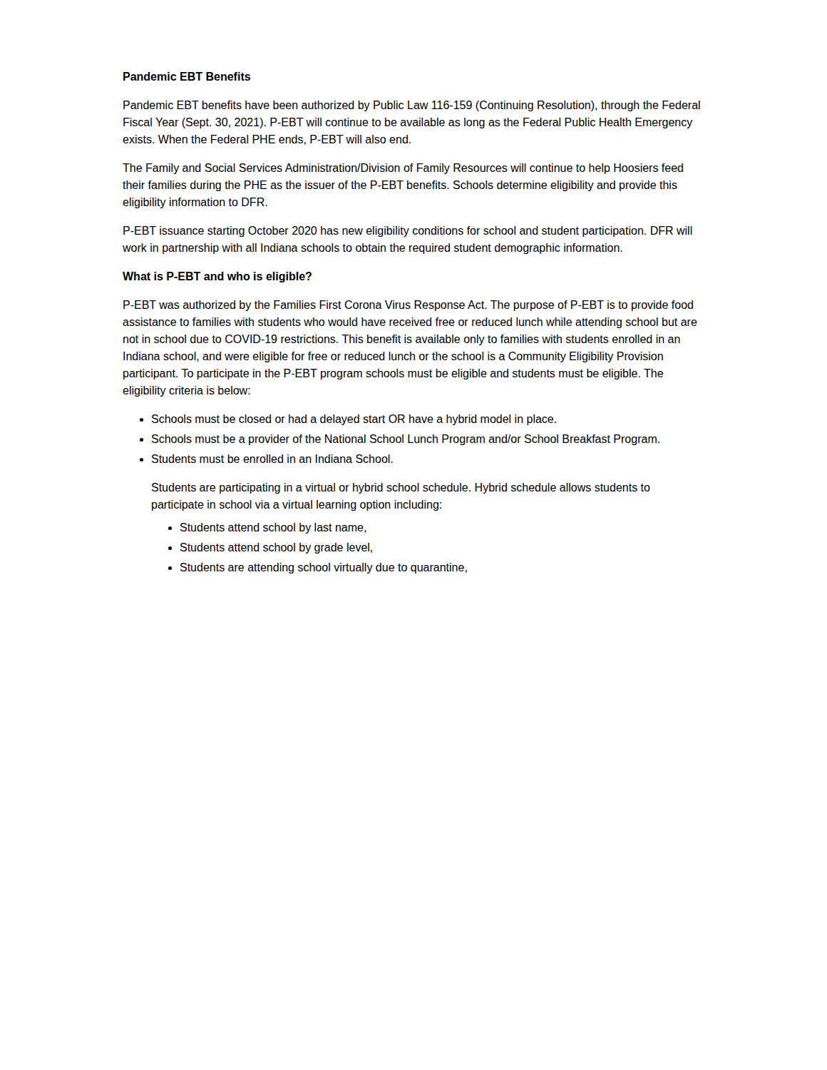Pandemic EBT Benefits
Pandemic EBT benefits have been authorized by Public Law 116-159 (Continuing Resolution), through the Federal Fiscal Year (Sept. 30, 2021). P-EBT will continue to be available as long as the Federal Public Health Emergency exists. When the Federal PHE ends, P-EBT will also end.
The Family and Social Services Administration/Division of Family Resources will continue to help Hoosiers feed their families during the PHE as the issuer of the P-EBT benefits. Schools determine eligibility and provide this eligibility information to DFR.
P-EBT issuance starting October 2020 has new eligibility conditions for school and student participation. DFR will work in partnership with all Indiana schools to obtain the required student demographic information.
What is P-EBT and who is eligible?
P-EBT was authorized by the Families First Corona Virus Response Act. The purpose of P-EBT is to provide food assistance to families with students who would have received free or reduced lunch while attending school but are not in school due to COVID-19 restrictions. This benefit is available only to families with students enrolled in an Indiana school, and were eligible for free or reduced lunch or the school is a Community Eligibility Provision participant. To participate in the P-EBT program schools must be eligible and students must be eligible. The eligibility criteria is below:
Schools must be closed or had a delayed start OR have a hybrid model in place.
Schools must be a provider of the National School Lunch Program and/or School Breakfast Program.
Students must be enrolled in an Indiana School.
Students are participating in a virtual or hybrid school schedule. Hybrid schedule allows students to participate in school via a virtual learning option including:
Students attend school by last name,
Students attend school by grade level,
Students are attending school virtually due to quarantine,